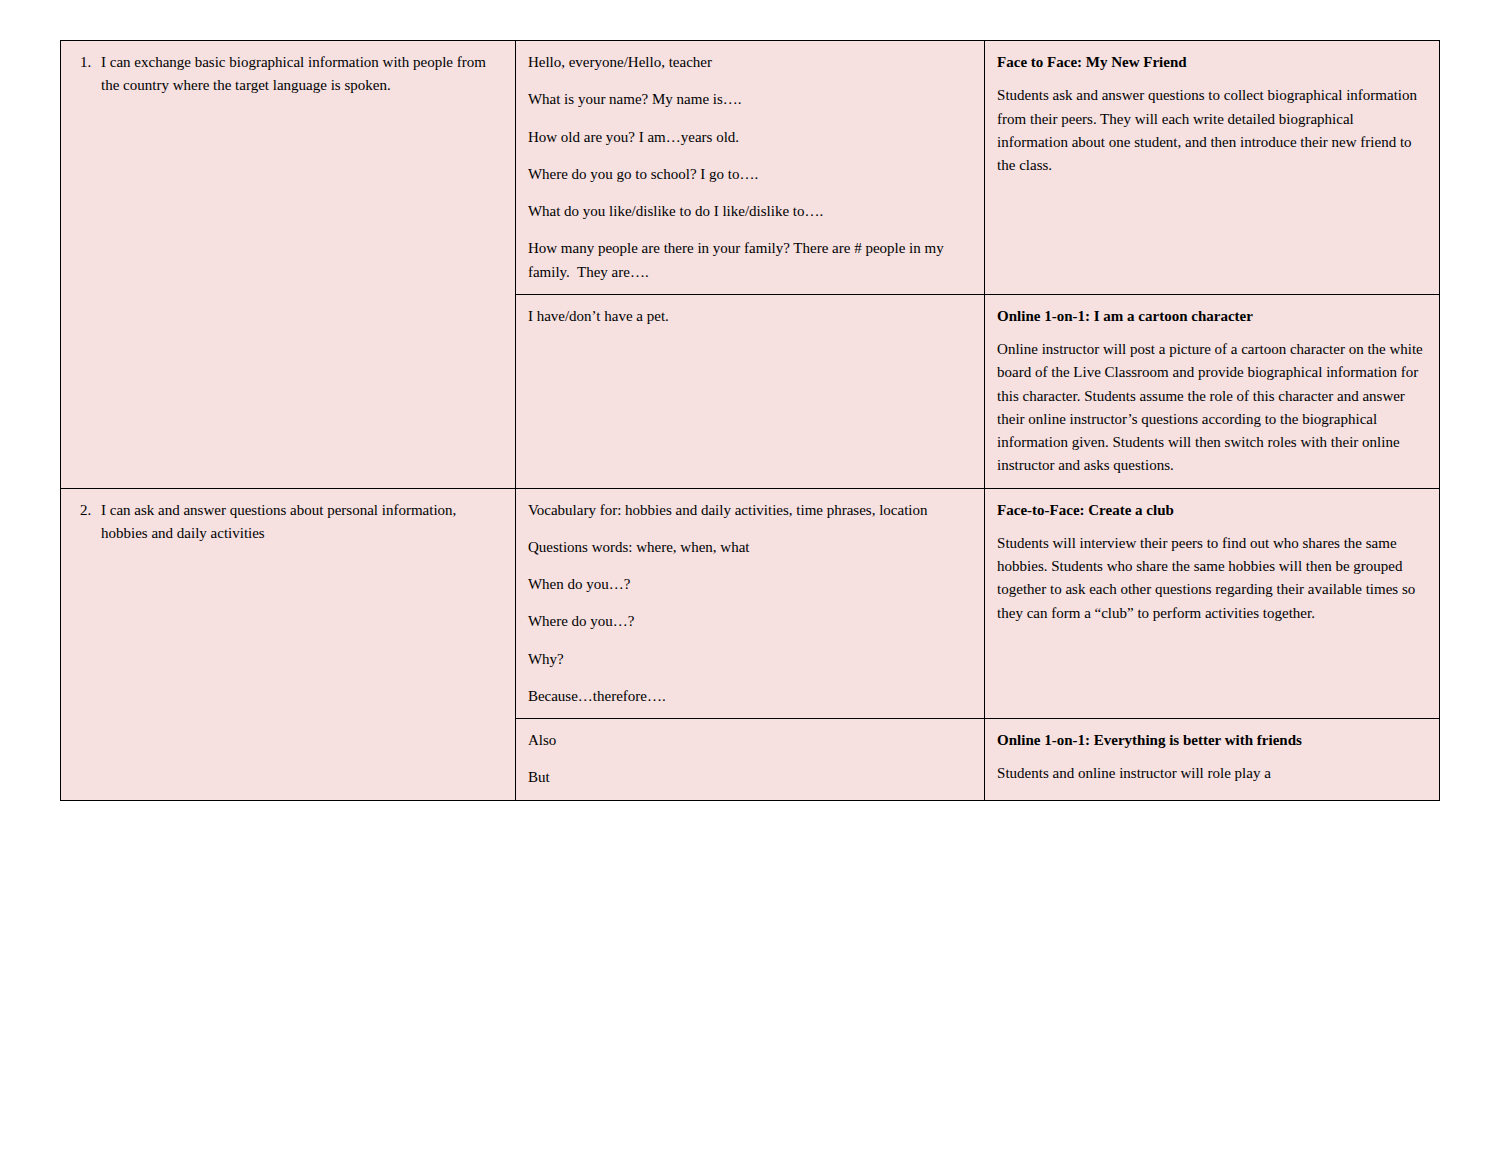| I can exchange basic biographical information with people from the country where the target language is spoken. | Hello, everyone/Hello, teacher What is your name? My name is…. How old are you? I am…years old. Where do you go to school? I go to…. What do you like/dislike to do I like/dislike to…. How many people are there in your family? There are # people in my family. They are…. | Face to Face: My New Friend Students ask and answer questions to collect biographical information from their peers. They will each write detailed biographical information about one student, and then introduce their new friend to the class. |
| I have/don’t have a pet. | Online 1-on-1: I am a cartoon character Online instructor will post a picture of a cartoon character on the white board of the Live Classroom and provide biographical information for this character. Students assume the role of this character and answer their online instructor’s questions according to the biographical information given. Students will then switch roles with their online instructor and asks questions. |
| I can ask and answer questions about personal information, hobbies and daily activities | Vocabulary for: hobbies and daily activities, time phrases, location Questions words: where, when, what When do you…? Where do you…? Why? Because…therefore…. | Face-to-Face: Create a club Students will interview their peers to find out who shares the same hobbies. Students who share the same hobbies will then be grouped together to ask each other questions regarding their available times so they can form a “club” to perform activities together. |
| Also But | Online 1-on-1: Everything is better with friends Students and online instructor will role play a |